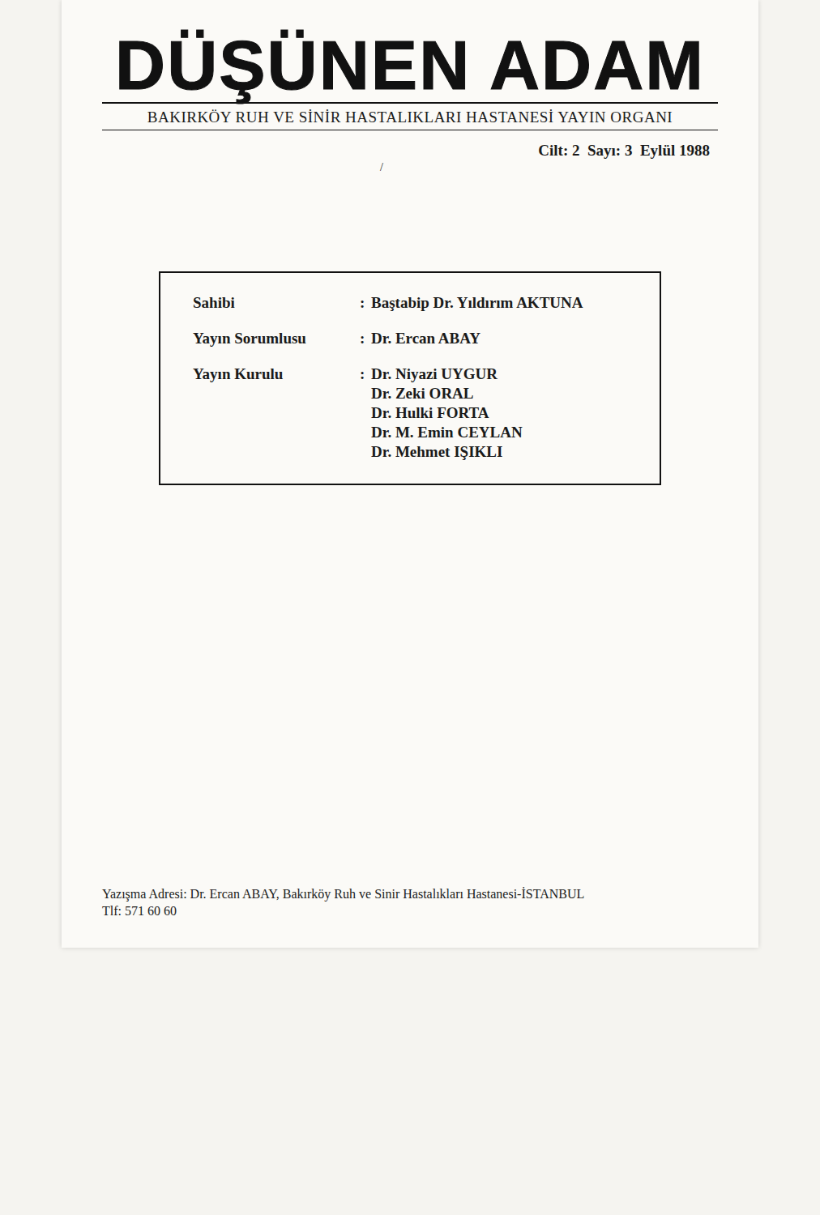DÜŞÜNEN ADAM
BAKIRKÖY RUH VE SİNİR HASTALIKLARI HASTANESİ YAYIN ORGANI
Cilt: 2 Sayı: 3 Eylül 1988/
| Sahibi | : | Baştabip Dr. Yıldırım AKTUNA |
| Yayın Sorumlusu | : | Dr. Ercan ABAY |
| Yayın Kurulu | : | Dr. Niyazi UYGUR Dr. Zeki ORAL Dr. Hulki FORTA Dr. M. Emin CEYLAN Dr. Mehmet IŞIKLI |
Yazışma Adresi: Dr. Ercan ABAY, Bakırköy Ruh ve Sinir Hastalıkları Hastanesi-İSTANBUL
Tlf: 571 60 60